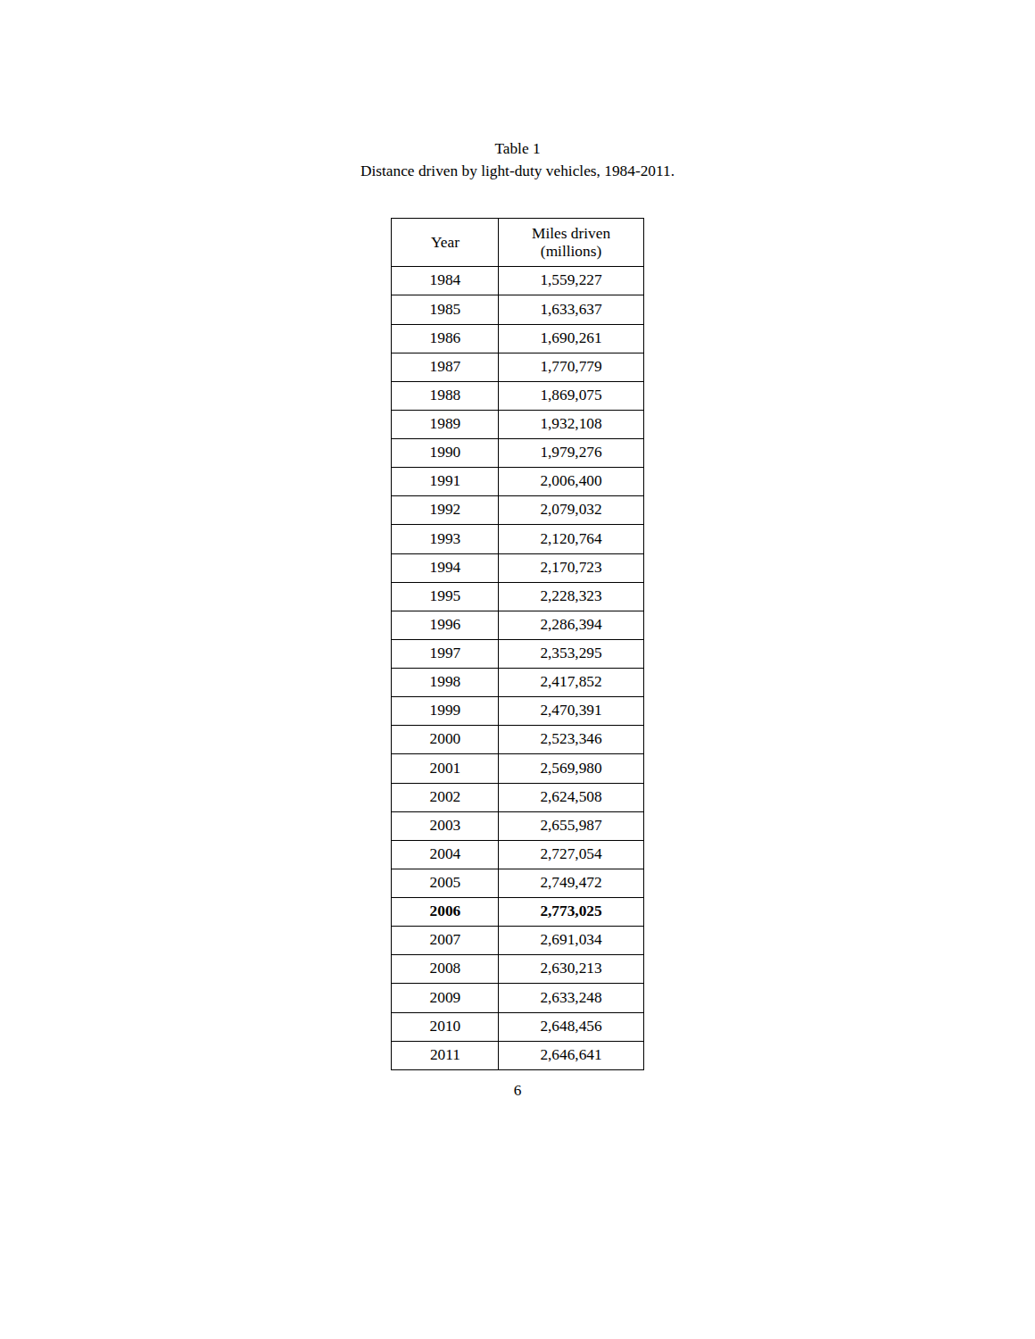Table 1 Distance driven by light-duty vehicles, 1984-2011.
| Year | Miles driven (millions) |
| 1984 | 1,559,227 |
| 1985 | 1,633,637 |
| 1986 | 1,690,261 |
| 1987 | 1,770,779 |
| 1988 | 1,869,075 |
| 1989 | 1,932,108 |
| 1990 | 1,979,276 |
| 1991 | 2,006,400 |
| 1992 | 2,079,032 |
| 1993 | 2,120,764 |
| 1994 | 2,170,723 |
| 1995 | 2,228,323 |
| 1996 | 2,286,394 |
| 1997 | 2,353,295 |
| 1998 | 2,417,852 |
| 1999 | 2,470,391 |
| 2000 | 2,523,346 |
| 2001 | 2,569,980 |
| 2002 | 2,624,508 |
| 2003 | 2,655,987 |
| 2004 | 2,727,054 |
| 2005 | 2,749,472 |
| 2006 | 2,773,025 |
| 2007 | 2,691,034 |
| 2008 | 2,630,213 |
| 2009 | 2,633,248 |
| 2010 | 2,648,456 |
| 2011 | 2,646,641 |
6